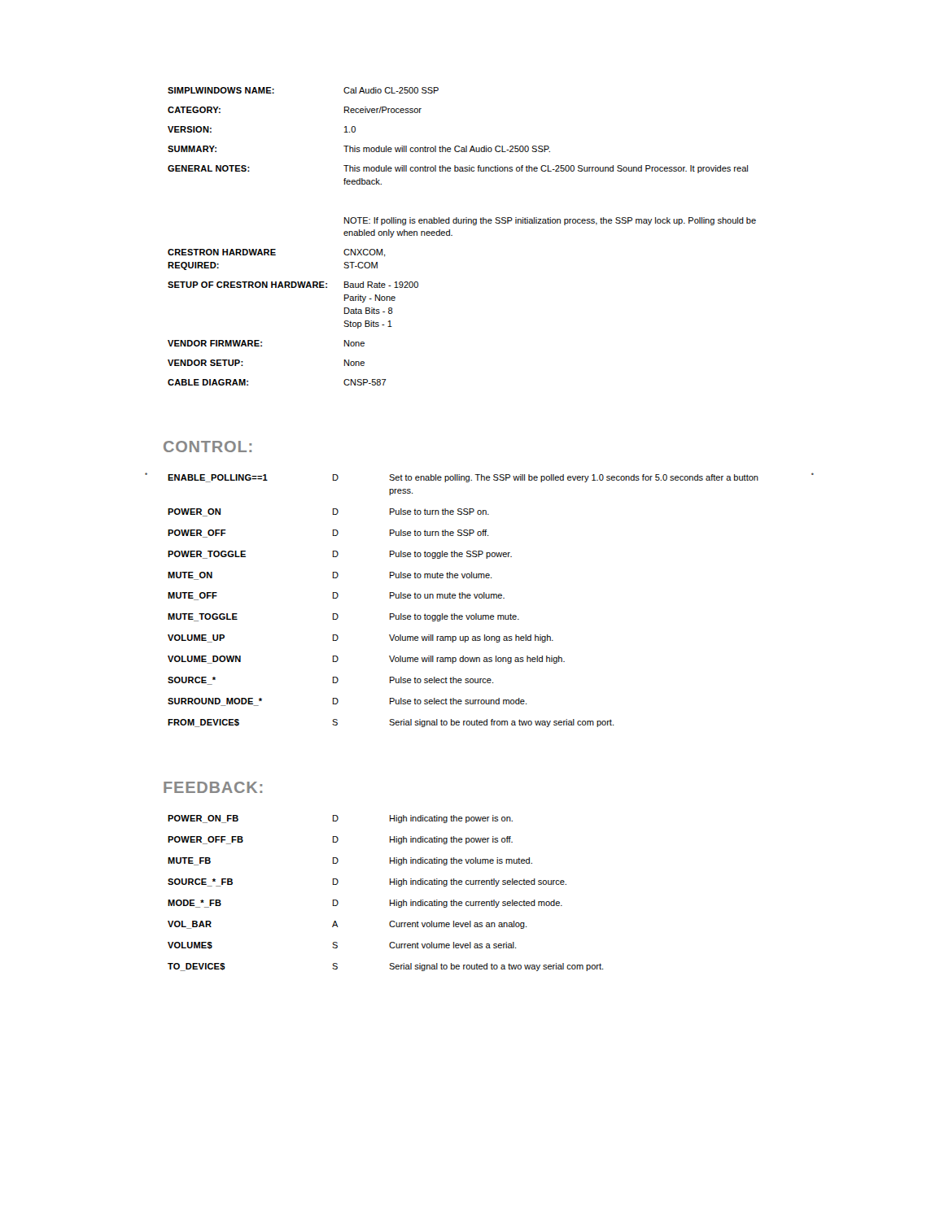| SIMPLWINDOWS NAME: | Cal Audio CL-2500 SSP |
| CATEGORY: | Receiver/Processor |
| VERSION: | 1.0 |
| SUMMARY: | This module will control the Cal Audio CL-2500 SSP. |
| GENERAL NOTES: | This module will control the basic functions of the CL-2500 Surround Sound Processor. It provides real feedback. NOTE: If polling is enabled during the SSP initialization process, the SSP may lock up. Polling should be enabled only when needed. |
| CRESTRON HARDWARE REQUIRED: | CNXCOM, ST-COM |
| SETUP OF CRESTRON HARDWARE: | Baud Rate - 19200 Parity - None Data Bits - 8 Stop Bits - 1 |
| VENDOR FIRMWARE: | None |
| VENDOR SETUP: | None |
| CABLE DIAGRAM: | CNSP-587 |
CONTROL:
| ENABLE_POLLING==1 | D | Set to enable polling. The SSP will be polled every 1.0 seconds for 5.0 seconds after a button press. |
| POWER_ON | D | Pulse to turn the SSP on. |
| POWER_OFF | D | Pulse to turn the SSP off. |
| POWER_TOGGLE | D | Pulse to toggle the SSP power. |
| MUTE_ON | D | Pulse to mute the volume. |
| MUTE_OFF | D | Pulse to un mute the volume. |
| MUTE_TOGGLE | D | Pulse to toggle the volume mute. |
| VOLUME_UP | D | Volume will ramp up as long as held high. |
| VOLUME_DOWN | D | Volume will ramp down as long as held high. |
| SOURCE_* | D | Pulse to select the source. |
| SURROUND_MODE_* | D | Pulse to select the surround mode. |
| FROM_DEVICE$ | S | Serial signal to be routed from a two way serial com port. |
FEEDBACK:
| POWER_ON_FB | D | High indicating the power is on. |
| POWER_OFF_FB | D | High indicating the power is off. |
| MUTE_FB | D | High indicating the volume is muted. |
| SOURCE_*_FB | D | High indicating the currently selected source. |
| MODE_*_FB | D | High indicating the currently selected mode. |
| VOL_BAR | A | Current volume level as an analog. |
| VOLUME$ | S | Current volume level as a serial. |
| TO_DEVICE$ | S | Serial signal to be routed to a two way serial com port. |